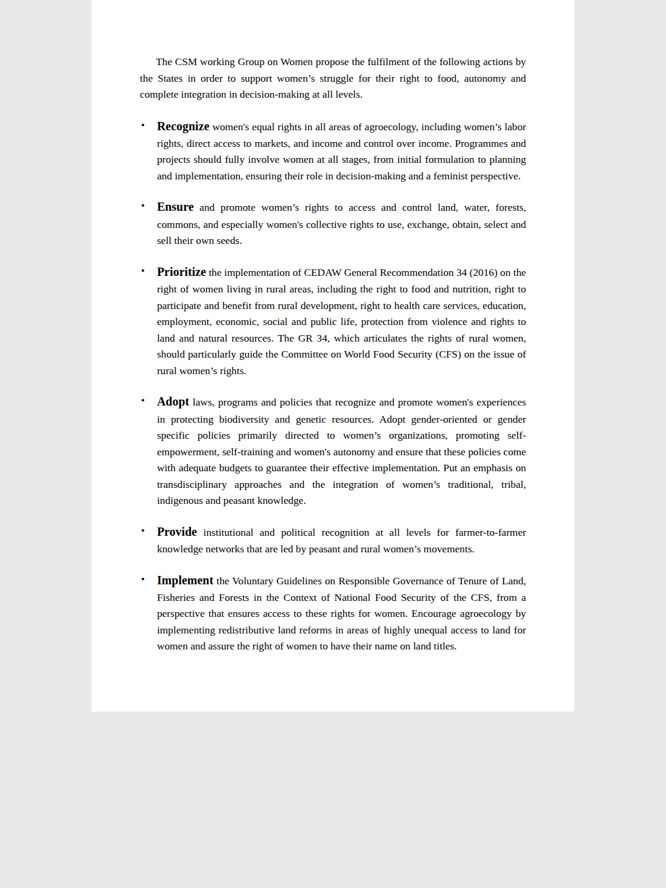The CSM working Group on Women propose the fulfilment of the following actions by the States in order to support women’s struggle for their right to food, autonomy and complete integration in decision-making at all levels.
Recognize women's equal rights in all areas of agroecology, including women’s labor rights, direct access to markets, and income and control over income. Programmes and projects should fully involve women at all stages, from initial formulation to planning and implementation, ensuring their role in decision-making and a feminist perspective.
Ensure and promote women’s rights to access and control land, water, forests, commons, and especially women's collective rights to use, exchange, obtain, select and sell their own seeds.
Prioritize the implementation of CEDAW General Recommendation 34 (2016) on the right of women living in rural areas, including the right to food and nutrition, right to participate and benefit from rural development, right to health care services, education, employment, economic, social and public life, protection from violence and rights to land and natural resources. The GR 34, which articulates the rights of rural women, should particularly guide the Committee on World Food Security (CFS) on the issue of rural women’s rights.
Adopt laws, programs and policies that recognize and promote women's experiences in protecting biodiversity and genetic resources. Adopt gender-oriented or gender specific policies primarily directed to women’s organizations, promoting self-empowerment, self-training and women's autonomy and ensure that these policies come with adequate budgets to guarantee their effective implementation. Put an emphasis on transdisciplinary approaches and the integration of women’s traditional, tribal, indigenous and peasant knowledge.
Provide institutional and political recognition at all levels for farmer-to-farmer knowledge networks that are led by peasant and rural women’s movements.
Implement the Voluntary Guidelines on Responsible Governance of Tenure of Land, Fisheries and Forests in the Context of National Food Security of the CFS, from a perspective that ensures access to these rights for women. Encourage agroecology by implementing redistributive land reforms in areas of highly unequal access to land for women and assure the right of women to have their name on land titles.